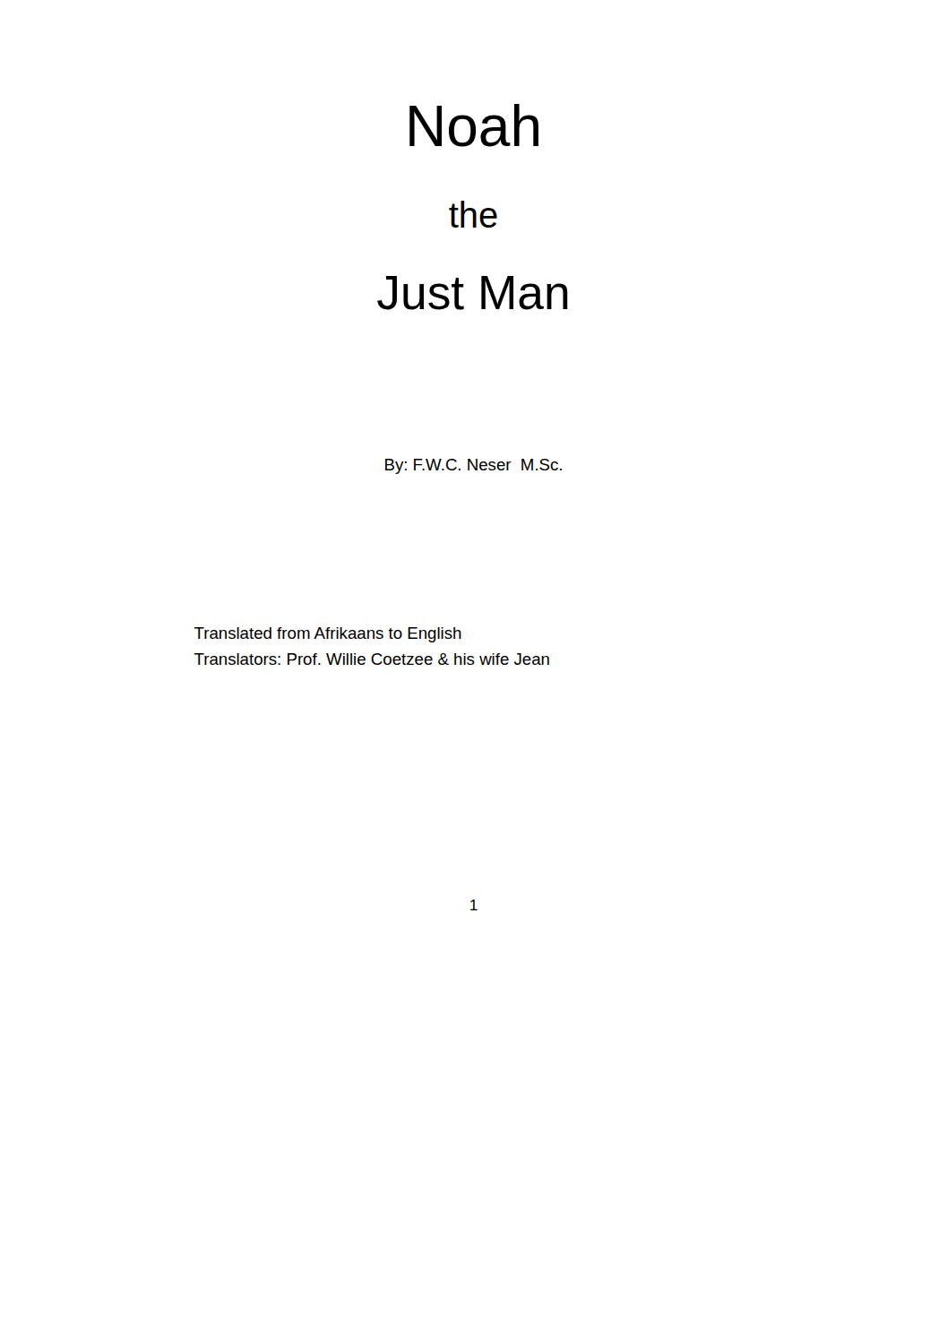Noah
the
Just Man
By: F.W.C. Neser M.Sc.
Translated from Afrikaans to English
Translators: Prof. Willie Coetzee & his wife Jean
1